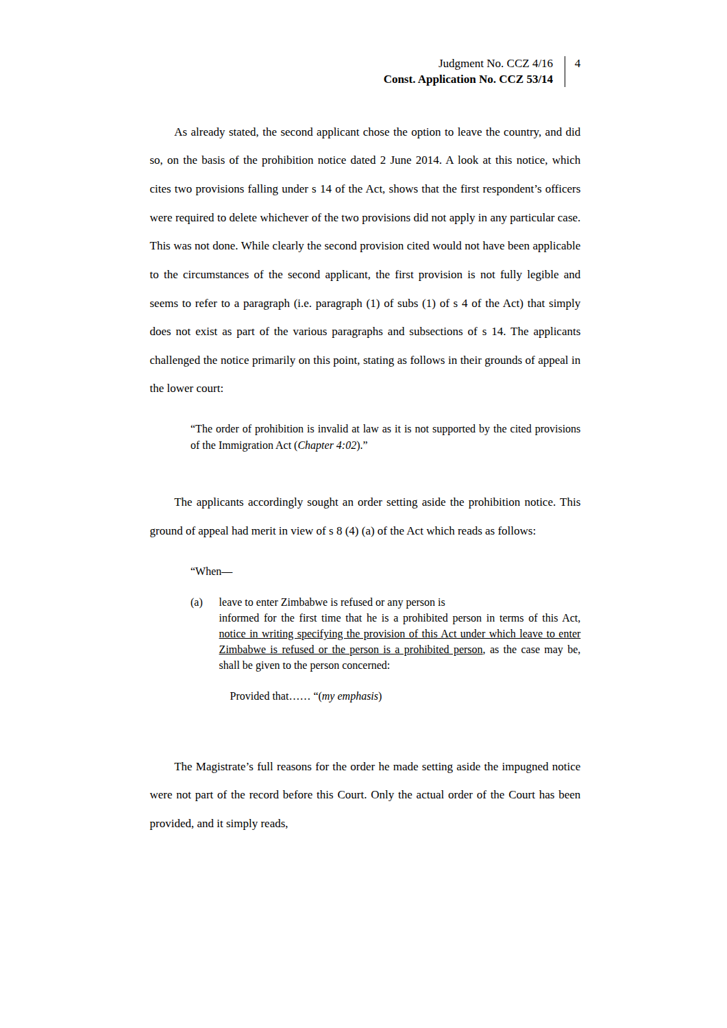Judgment No. CCZ 4/16
Const. Application No. CCZ 53/14
4
As already stated, the second applicant chose the option to leave the country, and did so, on the basis of the prohibition notice dated 2 June 2014. A look at this notice, which cites two provisions falling under s 14 of the Act, shows that the first respondent’s officers were required to delete whichever of the two provisions did not apply in any particular case. This was not done. While clearly the second provision cited would not have been applicable to the circumstances of the second applicant, the first provision is not fully legible and seems to refer to a paragraph (i.e. paragraph (1) of subs (1) of s 4 of the Act) that simply does not exist as part of the various paragraphs and subsections of s 14. The applicants challenged the notice primarily on this point, stating as follows in their grounds of appeal in the lower court:
“The order of prohibition is invalid at law as it is not supported by the cited provisions of the Immigration Act (Chapter 4:02).”
The applicants accordingly sought an order setting aside the prohibition notice. This ground of appeal had merit in view of s 8 (4) (a) of the Act which reads as follows:
“When—
(a)
leave to enter Zimbabwe is refused or any person is informed for the first time that he is a prohibited person in terms of this Act, notice in writing specifying the provision of this Act under which leave to enter Zimbabwe is refused or the person is a prohibited person, as the case may be, shall be given to the person concerned:
Provided that…… “(my emphasis)
The Magistrate’s full reasons for the order he made setting aside the impugned notice were not part of the record before this Court. Only the actual order of the Court has been provided, and it simply reads,